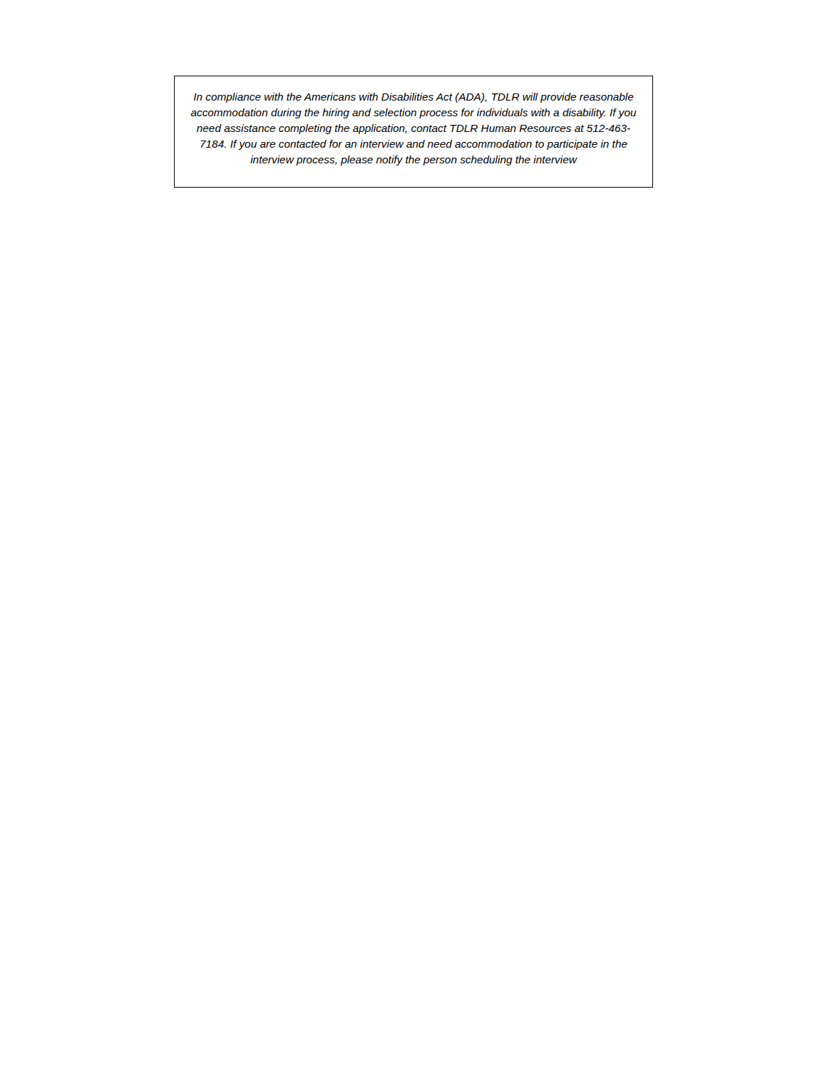In compliance with the Americans with Disabilities Act (ADA), TDLR will provide reasonable accommodation during the hiring and selection process for individuals with a disability. If you need assistance completing the application, contact TDLR Human Resources at 512-463-7184. If you are contacted for an interview and need accommodation to participate in the interview process, please notify the person scheduling the interview